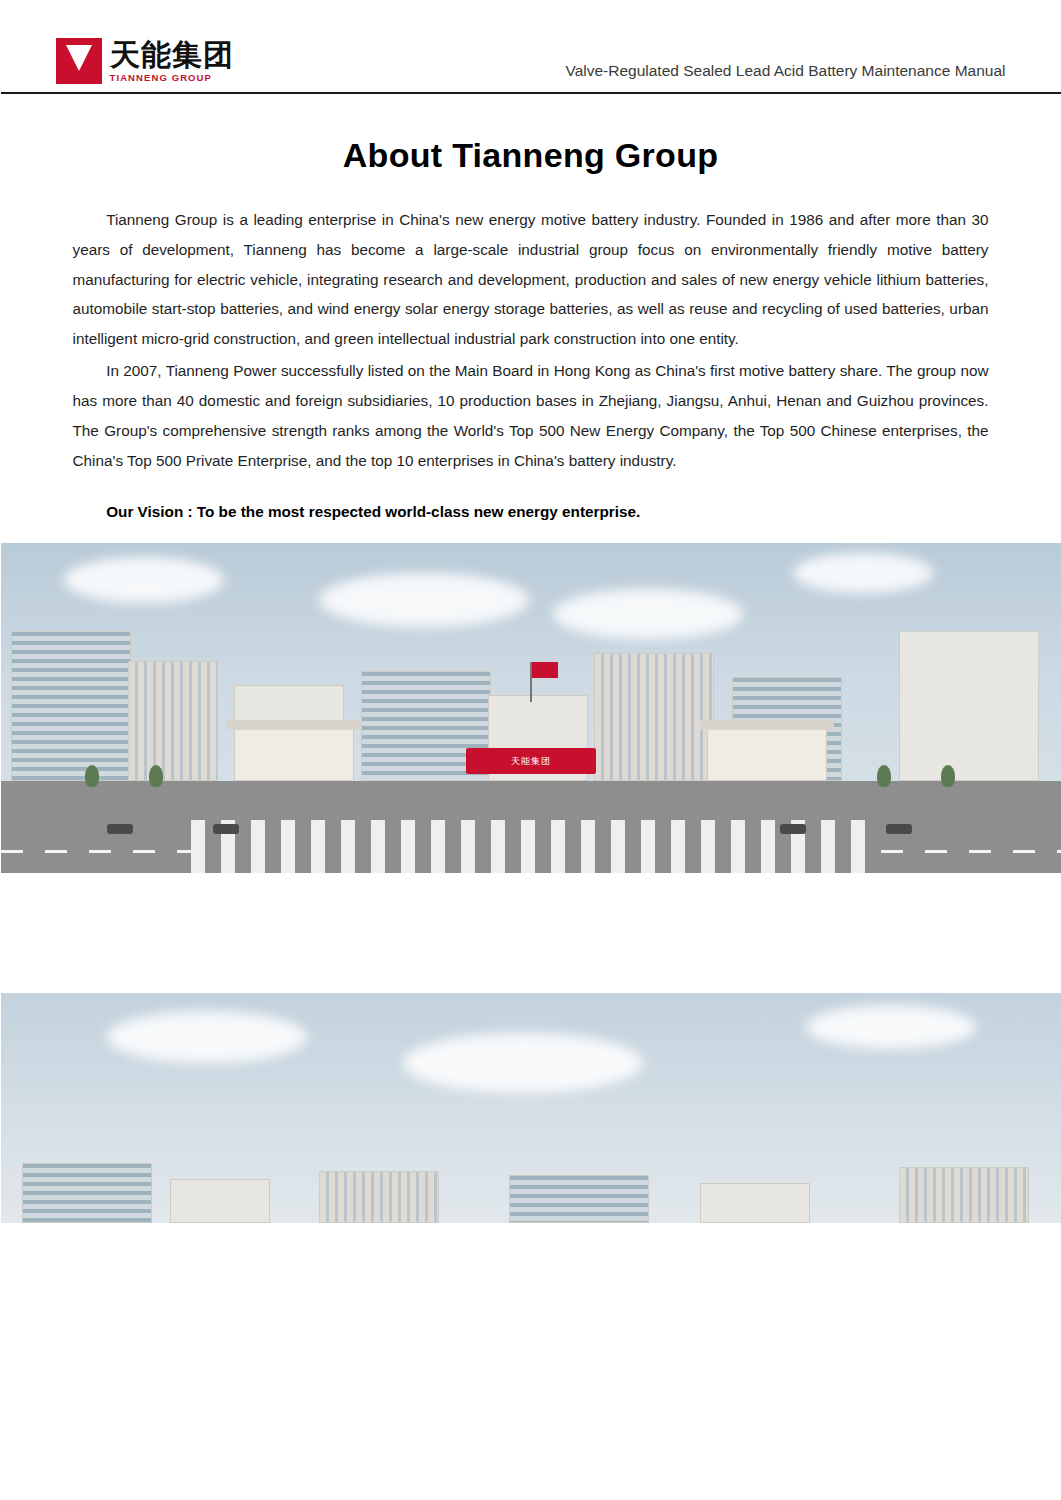天能集团
TIANNENG GROUP
Valve-Regulated Sealed Lead Acid Battery Maintenance Manual
About Tianneng Group
Tianneng Group is a leading enterprise in China's new energy motive battery industry. Founded in 1986 and after more than 30 years of development, Tianneng has become a large-scale industrial group focus on environmentally friendly motive battery manufacturing for electric vehicle, integrating research and development, production and sales of new energy vehicle lithium batteries, automobile start-stop batteries, and wind energy solar energy storage batteries, as well as reuse and recycling of used batteries, urban intelligent micro-grid construction, and green intellectual industrial park construction into one entity.
In 2007, Tianneng Power successfully listed on the Main Board in Hong Kong as China's first motive battery share. The group now has more than 40 domestic and foreign subsidiaries, 10 production bases in Zhejiang, Jiangsu, Anhui, Henan and Guizhou provinces. The Group's comprehensive strength ranks among the World's Top 500 New Energy Company, the Top 500 Chinese enterprises, the China's Top 500 Private Enterprise, and the top 10 enterprises in China's battery industry.
Our Vision : To be the most respected world-class new energy enterprise.
天能集团